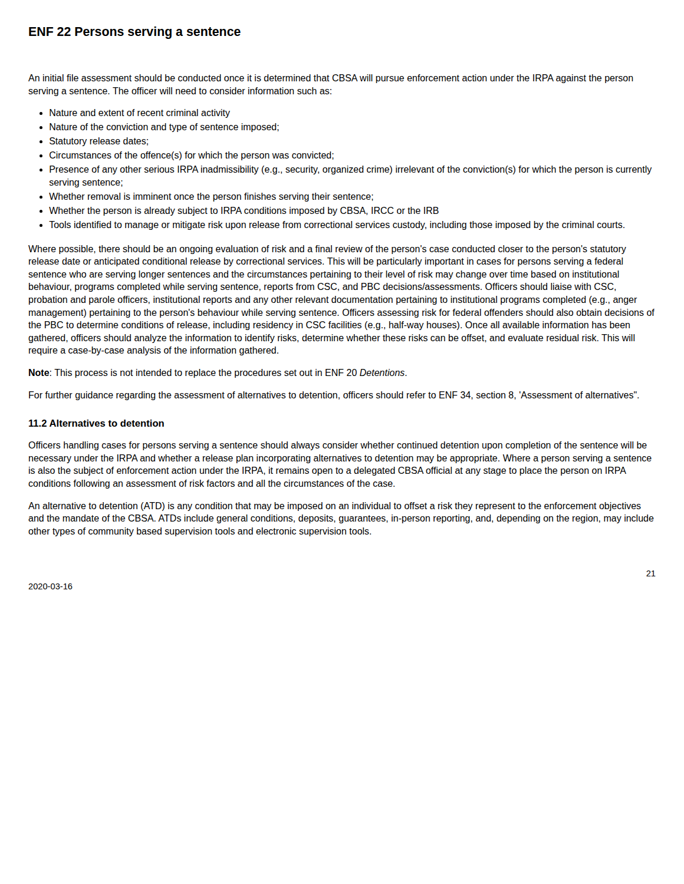ENF 22 Persons serving a sentence
An initial file assessment should be conducted once it is determined that CBSA will pursue enforcement action under the IRPA against the person serving a sentence. The officer will need to consider information such as:
Nature and extent of recent criminal activity
Nature of the conviction and type of sentence imposed;
Statutory release dates;
Circumstances of the offence(s) for which the person was convicted;
Presence of any other serious IRPA inadmissibility (e.g., security, organized crime) irrelevant of the conviction(s) for which the person is currently serving sentence;
Whether removal is imminent once the person finishes serving their sentence;
Whether the person is already subject to IRPA conditions imposed by CBSA, IRCC or the IRB
Tools identified to manage or mitigate risk upon release from correctional services custody, including those imposed by the criminal courts.
Where possible, there should be an ongoing evaluation of risk and a final review of the person's case conducted closer to the person's statutory release date or anticipated conditional release by correctional services. This will be particularly important in cases for persons serving a federal sentence who are serving longer sentences and the circumstances pertaining to their level of risk may change over time based on institutional behaviour, programs completed while serving sentence, reports from CSC, and PBC decisions/assessments. Officers should liaise with CSC, probation and parole officers, institutional reports and any other relevant documentation pertaining to institutional programs completed (e.g., anger management) pertaining to the person's behaviour while serving sentence. Officers assessing risk for federal offenders should also obtain decisions of the PBC to determine conditions of release, including residency in CSC facilities (e.g., half-way houses). Once all available information has been gathered, officers should analyze the information to identify risks, determine whether these risks can be offset, and evaluate residual risk. This will require a case-by-case analysis of the information gathered.
Note: This process is not intended to replace the procedures set out in ENF 20 Detentions.
For further guidance regarding the assessment of alternatives to detention, officers should refer to ENF 34, section 8, 'Assessment of alternatives".
11.2 Alternatives to detention
Officers handling cases for persons serving a sentence should always consider whether continued detention upon completion of the sentence will be necessary under the IRPA and whether a release plan incorporating alternatives to detention may be appropriate. Where a person serving a sentence is also the subject of enforcement action under the IRPA, it remains open to a delegated CBSA official at any stage to place the person on IRPA conditions following an assessment of risk factors and all the circumstances of the case.
An alternative to detention (ATD) is any condition that may be imposed on an individual to offset a risk they represent to the enforcement objectives and the mandate of the CBSA. ATDs include general conditions, deposits, guarantees, in-person reporting, and, depending on the region, may include other types of community based supervision tools and electronic supervision tools.
21
2020-03-16